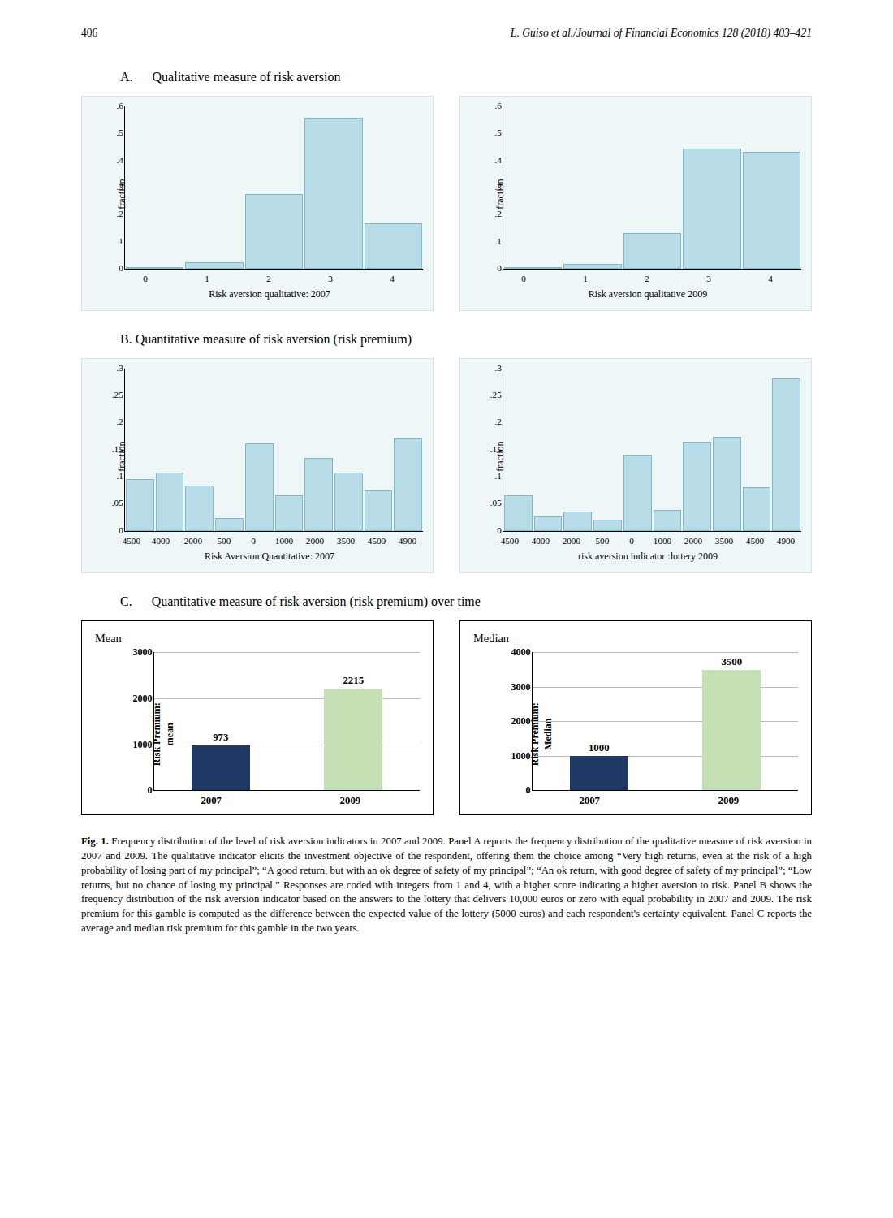406 L. Guiso et al./Journal of Financial Economics 128 (2018) 403–421
A. Qualitative measure of risk aversion
fraction
.6 .5 .4 .3 .2 .1 0
01234
Risk aversion qualitative: 2007
fraction
.6 .5 .4 .3 .2 .1 0
01234
Risk aversion qualitative 2009
B. Quantitative measure of risk aversion (risk premium)
fraction
.3 .25 .2 .15 .1 .05 0
-45004000-2000-500010002000350045004900
Risk Aversion Quantitative: 2007
fraction
.3 .25 .2 .15 .1 .05 0
-4500-4000-2000-500010002000350045004900
risk aversion indicator :lottery 2009
C. Quantitative measure of risk aversion (risk premium) over time
Mean
Risk Premium:
mean
3000 2000 1000 0
973
2215
20072009
Median
Risk Premium:
Median
4000 3000 2000 1000 0
1000
3500
20072009
Fig. 1. Frequency distribution of the level of risk aversion indicators in 2007 and 2009. Panel A reports the frequency distribution of the qualitative measure of risk aversion in 2007 and 2009. The qualitative indicator elicits the investment objective of the respondent, offering them the choice among “Very high returns, even at the risk of a high probability of losing part of my principal”; “A good return, but with an ok degree of safety of my principal”; “An ok return, with good degree of safety of my principal”; “Low returns, but no chance of losing my principal.” Responses are coded with integers from 1 and 4, with a higher score indicating a higher aversion to risk. Panel B shows the frequency distribution of the risk aversion indicator based on the answers to the lottery that delivers 10,000 euros or zero with equal probability in 2007 and 2009. The risk premium for this gamble is computed as the difference between the expected value of the lottery (5000 euros) and each respondent's certainty equivalent. Panel C reports the average and median risk premium for this gamble in the two years.